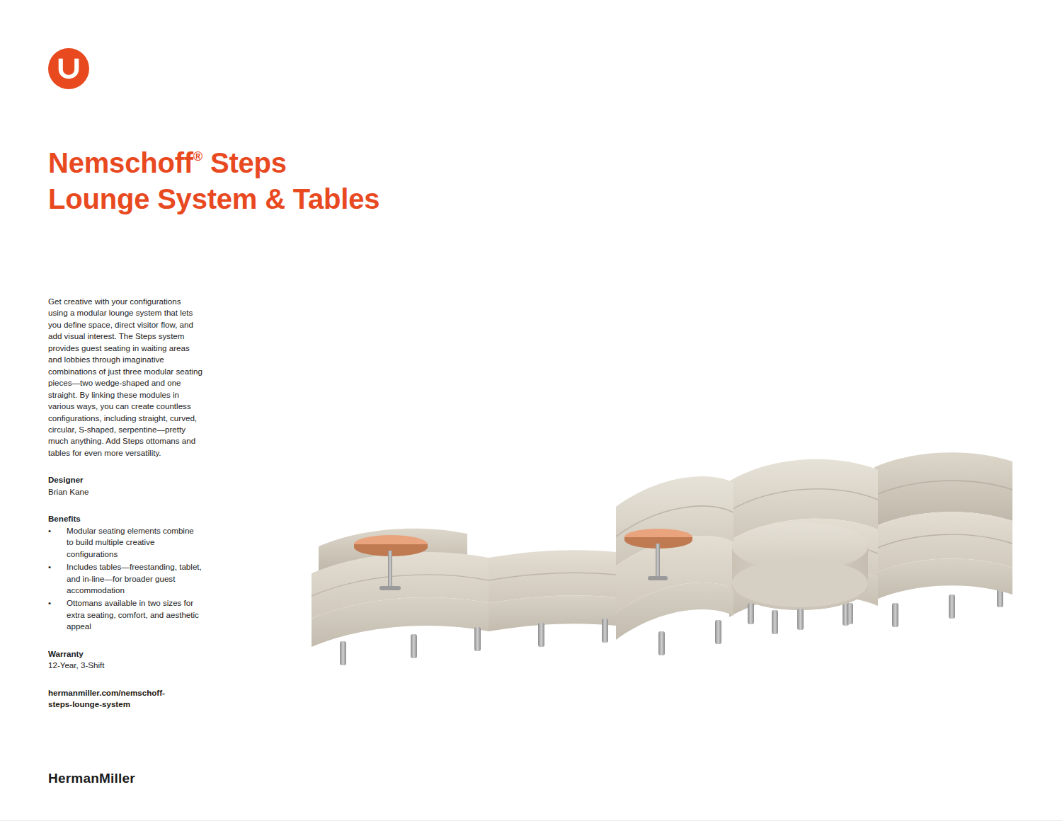Nemschoff® Steps
Lounge System & Tables
Get creative with your configurations using a modular lounge system that lets you define space, direct visitor flow, and add visual interest. The Steps system provides guest seating in waiting areas and lobbies through imaginative combinations of just three modular seating pieces—two wedge-shaped and one straight. By linking these modules in various ways, you can create countless configurations, including straight, curved, circular, S-shaped, serpentine—pretty much anything. Add Steps ottomans and tables for even more versatility.
Designer
Brian Kane
Benefits
Modular seating elements combine to build multiple creative configurations
Includes tables—freestanding, tablet, and in-line—for broader guest accommodation
Ottomans available in two sizes for extra seating, comfort, and aesthetic appeal
Warranty
12-Year, 3-Shift
hermanmiller.com/nemschoff-
steps-lounge-system
HermanMiller